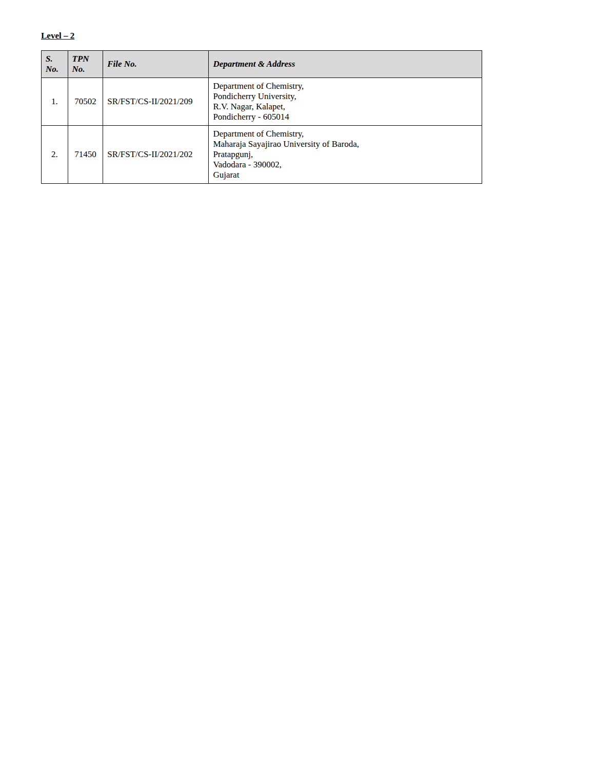Level – 2
| S. No. | TPN No. | File No. | Department & Address |
| --- | --- | --- | --- |
| 1. | 70502 | SR/FST/CS-II/2021/209 | Department of Chemistry, Pondicherry University, R.V. Nagar, Kalapet, Pondicherry - 605014 |
| 2. | 71450 | SR/FST/CS-II/2021/202 | Department of Chemistry, Maharaja Sayajirao University of Baroda, Pratapgunj, Vadodara - 390002, Gujarat |